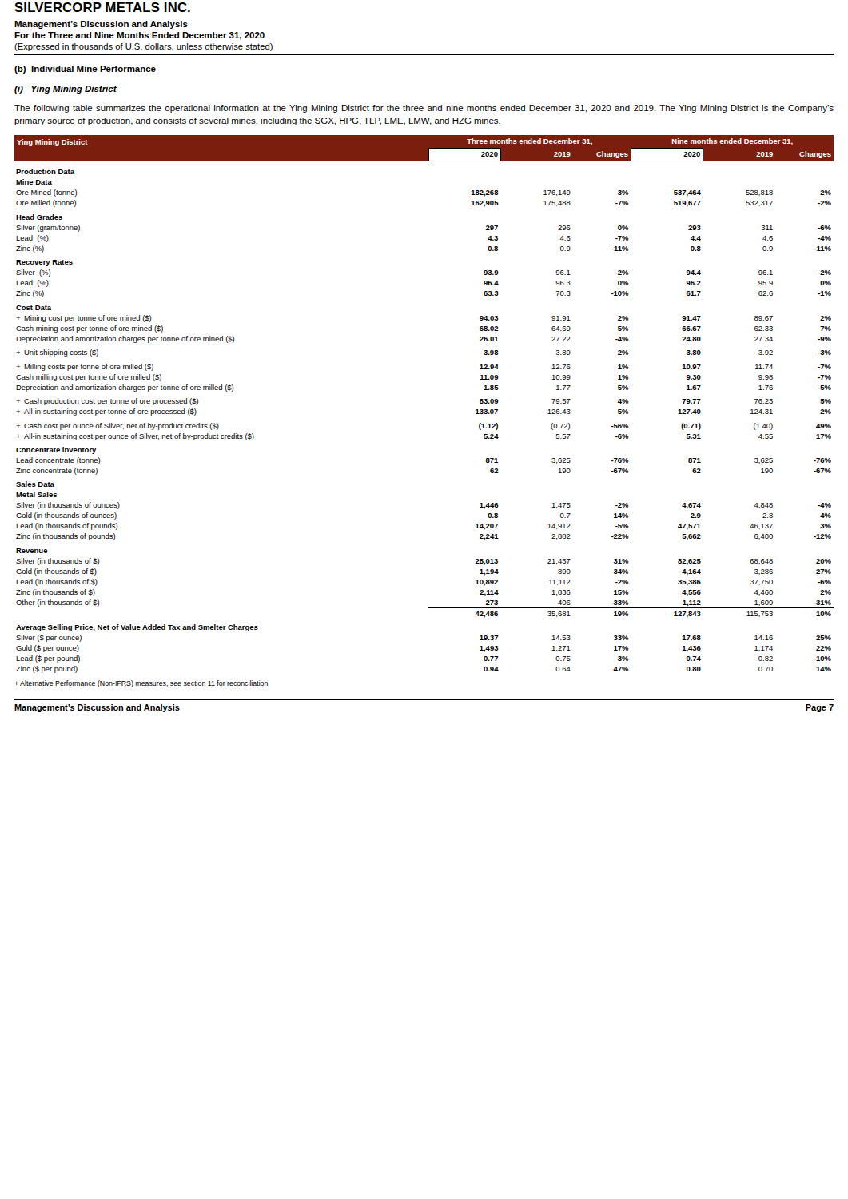SILVERCORP METALS INC.
Management’s Discussion and Analysis
For the Three and Nine Months Ended December 31, 2020
(Expressed in thousands of U.S. dollars, unless otherwise stated)
(b) Individual Mine Performance
(i) Ying Mining District
The following table summarizes the operational information at the Ying Mining District for the three and nine months ended December 31, 2020 and 2019. The Ying Mining District is the Company’s primary source of production, and consists of several mines, including the SGX, HPG, TLP, LME, LMW, and HZG mines.
| Ying Mining District | Three months ended December 31, | Nine months ended December 31, |
| | 2020 | 2019 | Changes | 2020 | 2019 | Changes |
| Production Data | | | | | | |
| Mine Data | | | | | | |
| Ore Mined (tonne) | 182,268 | 176,149 | 3% | 537,464 | 528,818 | 2% |
| Ore Milled (tonne) | 162,905 | 175,488 | -7% | 519,677 | 532,317 | -2% |
| Head Grades | | | | | | |
| Silver (gram/tonne) | 297 | 296 | 0% | 293 | 311 | -6% |
| Lead (%) | 4.3 | 4.6 | -7% | 4.4 | 4.6 | -4% |
| Zinc (%) | 0.8 | 0.9 | -11% | 0.8 | 0.9 | -11% |
| Recovery Rates | | | | | | |
| Silver (%) | 93.9 | 96.1 | -2% | 94.4 | 96.1 | -2% |
| Lead (%) | 96.4 | 96.3 | 0% | 96.2 | 95.9 | 0% |
| Zinc (%) | 63.3 | 70.3 | -10% | 61.7 | 62.6 | -1% |
| Cost Data | | | | | | |
| + Mining cost per tonne of ore mined ($) | 94.03 | 91.91 | 2% | 91.47 | 89.67 | 2% |
| Cash mining cost per tonne of ore mined ($) | 68.02 | 64.69 | 5% | 66.67 | 62.33 | 7% |
| Depreciation and amortization charges per tonne of ore mined ($) | 26.01 | 27.22 | -4% | 24.80 | 27.34 | -9% |
| + Unit shipping costs ($) | 3.98 | 3.89 | 2% | 3.80 | 3.92 | -3% |
| + Milling costs per tonne of ore milled ($) | 12.94 | 12.76 | 1% | 10.97 | 11.74 | -7% |
| Cash milling cost per tonne of ore milled ($) | 11.09 | 10.99 | 1% | 9.30 | 9.98 | -7% |
| Depreciation and amortization charges per tonne of ore milled ($) | 1.85 | 1.77 | 5% | 1.67 | 1.76 | -5% |
| + Cash production cost per tonne of ore processed ($) | 83.09 | 79.57 | 4% | 79.77 | 76.23 | 5% |
| + All-in sustaining cost per tonne of ore processed ($) | 133.07 | 126.43 | 5% | 127.40 | 124.31 | 2% |
| + Cash cost per ounce of Silver, net of by-product credits ($) | (1.12) | (0.72) | -56% | (0.71) | (1.40) | 49% |
| + All-in sustaining cost per ounce of Silver, net of by-product credits ($) | 5.24 | 5.57 | -6% | 5.31 | 4.55 | 17% |
| Concentrate inventory | | | | | | |
| Lead concentrate (tonne) | 871 | 3,625 | -76% | 871 | 3,625 | -76% |
| Zinc concentrate (tonne) | 62 | 190 | -67% | 62 | 190 | -67% |
| Sales Data | | | | | | |
| Metal Sales | | | | | | |
| Silver (in thousands of ounces) | 1,446 | 1,475 | -2% | 4,674 | 4,848 | -4% |
| Gold (in thousands of ounces) | 0.8 | 0.7 | 14% | 2.9 | 2.8 | 4% |
| Lead (in thousands of pounds) | 14,207 | 14,912 | -5% | 47,571 | 46,137 | 3% |
| Zinc (in thousands of pounds) | 2,241 | 2,882 | -22% | 5,662 | 6,400 | -12% |
| Revenue | | | | | | |
| Silver (in thousands of $) | 28,013 | 21,437 | 31% | 82,625 | 68,648 | 20% |
| Gold (in thousands of $) | 1,194 | 890 | 34% | 4,164 | 3,286 | 27% |
| Lead (in thousands of $) | 10,892 | 11,112 | -2% | 35,386 | 37,750 | -6% |
| Zinc (in thousands of $) | 2,114 | 1,836 | 15% | 4,556 | 4,460 | 2% |
| Other (in thousands of $) | 273 | 406 | -33% | 1,112 | 1,609 | -31% |
| | 42,486 | 35,681 | 19% | 127,843 | 115,753 | 10% |
| Average Selling Price, Net of Value Added Tax and Smelter Charges | | | | | | |
| Silver ($ per ounce) | 19.37 | 14.53 | 33% | 17.68 | 14.16 | 25% |
| Gold ($ per ounce) | 1,493 | 1,271 | 17% | 1,436 | 1,174 | 22% |
| Lead ($ per pound) | 0.77 | 0.75 | 3% | 0.74 | 0.82 | -10% |
| Zinc ($ per pound) | 0.94 | 0.64 | 47% | 0.80 | 0.70 | 14% |
+ Alternative Performance (Non-IFRS) measures, see section 11 for reconciliation
Management’s Discussion and Analysis Page 7